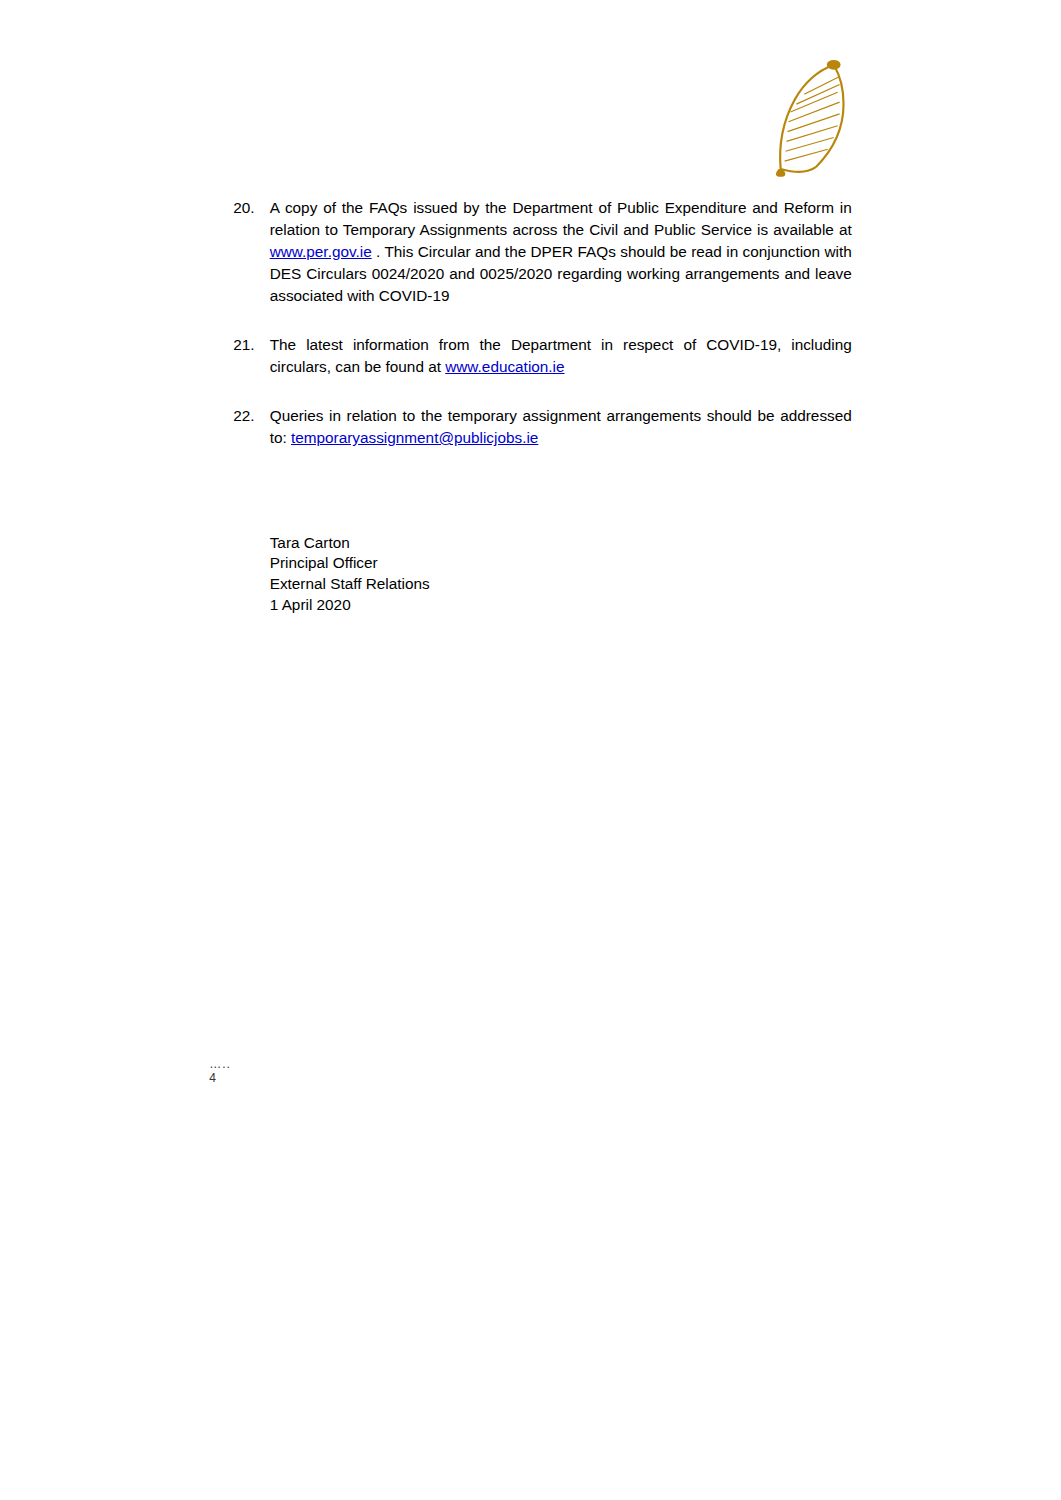20. A copy of the FAQs issued by the Department of Public Expenditure and Reform in relation to Temporary Assignments across the Civil and Public Service is available at www.per.gov.ie . This Circular and the DPER FAQs should be read in conjunction with DES Circulars 0024/2020 and 0025/2020 regarding working arrangements and leave associated with COVID-19
21. The latest information from the Department in respect of COVID-19, including circulars, can be found at www.education.ie
22. Queries in relation to the temporary assignment arrangements should be addressed to: temporaryassignment@publicjobs.ie
Tara Carton
Principal Officer
External Staff Relations
1 April 2020
…..
4